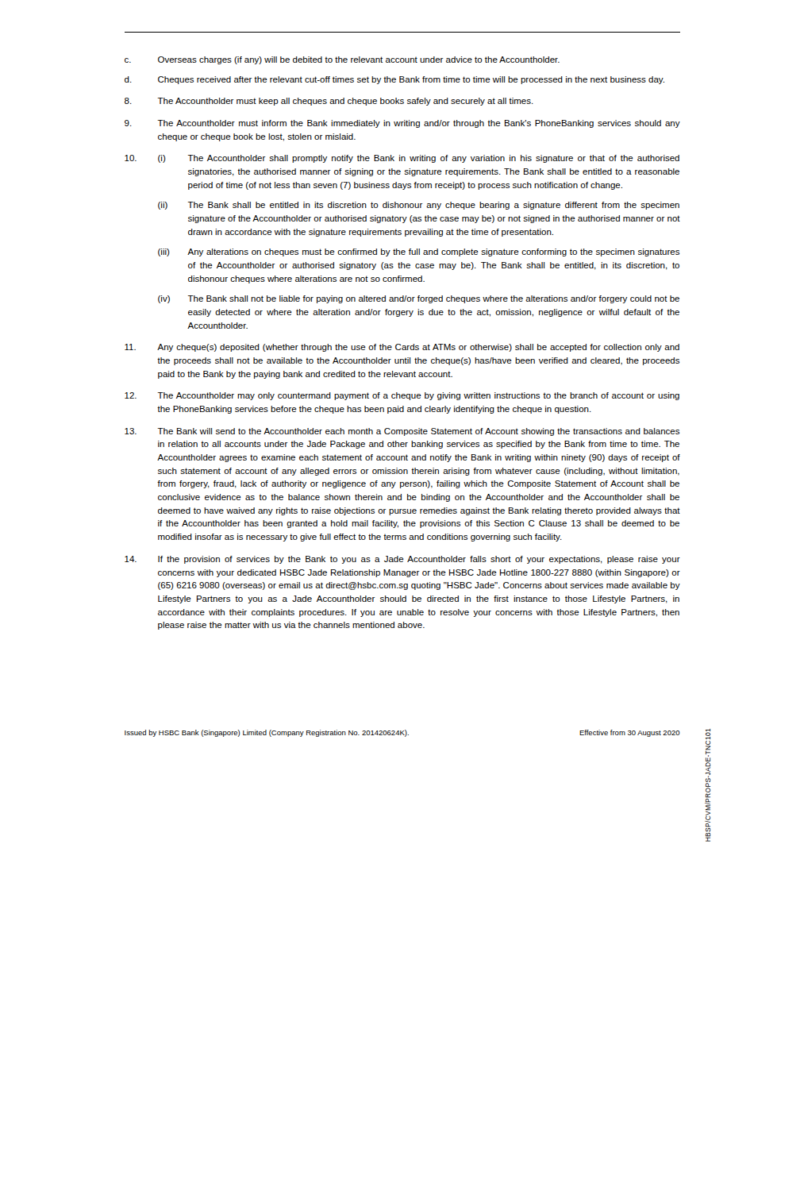c. Overseas charges (if any) will be debited to the relevant account under advice to the Accountholder.
d. Cheques received after the relevant cut-off times set by the Bank from time to time will be processed in the next business day.
8. The Accountholder must keep all cheques and cheque books safely and securely at all times.
9. The Accountholder must inform the Bank immediately in writing and/or through the Bank's PhoneBanking services should any cheque or cheque book be lost, stolen or mislaid.
10.
(i) The Accountholder shall promptly notify the Bank in writing of any variation in his signature or that of the authorised signatories, the authorised manner of signing or the signature requirements. The Bank shall be entitled to a reasonable period of time (of not less than seven (7) business days from receipt) to process such notification of change.
(ii) The Bank shall be entitled in its discretion to dishonour any cheque bearing a signature different from the specimen signature of the Accountholder or authorised signatory (as the case may be) or not signed in the authorised manner or not drawn in accordance with the signature requirements prevailing at the time of presentation.
(iii) Any alterations on cheques must be confirmed by the full and complete signature conforming to the specimen signatures of the Accountholder or authorised signatory (as the case may be). The Bank shall be entitled, in its discretion, to dishonour cheques where alterations are not so confirmed.
(iv) The Bank shall not be liable for paying on altered and/or forged cheques where the alterations and/or forgery could not be easily detected or where the alteration and/or forgery is due to the act, omission, negligence or wilful default of the Accountholder.
11. Any cheque(s) deposited (whether through the use of the Cards at ATMs or otherwise) shall be accepted for collection only and the proceeds shall not be available to the Accountholder until the cheque(s) has/have been verified and cleared, the proceeds paid to the Bank by the paying bank and credited to the relevant account.
12. The Accountholder may only countermand payment of a cheque by giving written instructions to the branch of account or using the PhoneBanking services before the cheque has been paid and clearly identifying the cheque in question.
13. The Bank will send to the Accountholder each month a Composite Statement of Account showing the transactions and balances in relation to all accounts under the Jade Package and other banking services as specified by the Bank from time to time. The Accountholder agrees to examine each statement of account and notify the Bank in writing within ninety (90) days of receipt of such statement of account of any alleged errors or omission therein arising from whatever cause (including, without limitation, from forgery, fraud, lack of authority or negligence of any person), failing which the Composite Statement of Account shall be conclusive evidence as to the balance shown therein and be binding on the Accountholder and the Accountholder shall be deemed to have waived any rights to raise objections or pursue remedies against the Bank relating thereto provided always that if the Accountholder has been granted a hold mail facility, the provisions of this Section C Clause 13 shall be deemed to be modified insofar as is necessary to give full effect to the terms and conditions governing such facility.
14. If the provision of services by the Bank to you as a Jade Accountholder falls short of your expectations, please raise your concerns with your dedicated HSBC Jade Relationship Manager or the HSBC Jade Hotline 1800-227 8880 (within Singapore) or (65) 6216 9080 (overseas) or email us at direct@hsbc.com.sg quoting "HSBC Jade". Concerns about services made available by Lifestyle Partners to you as a Jade Accountholder should be directed in the first instance to those Lifestyle Partners, in accordance with their complaints procedures. If you are unable to resolve your concerns with those Lifestyle Partners, then please raise the matter with us via the channels mentioned above.
HBSP/CVM/PROPS-JADE-TNC101
Issued by HSBC Bank (Singapore) Limited (Company Registration No. 201420624K).
Effective from 30 August 2020